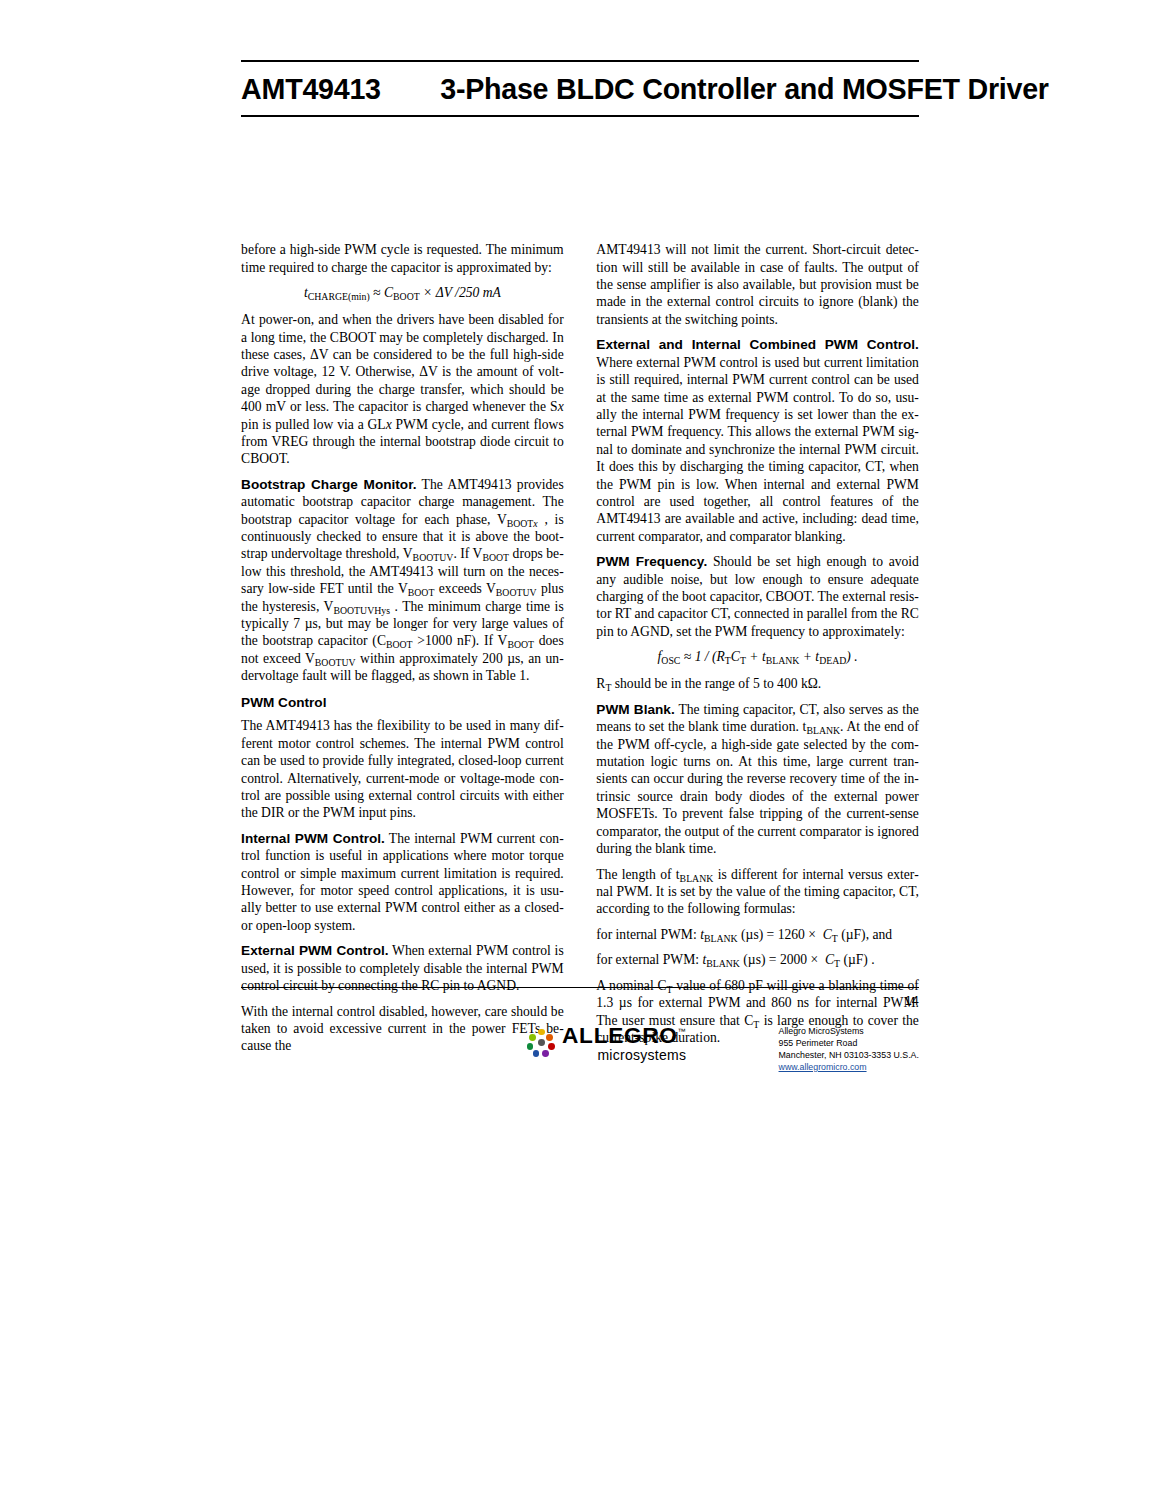AMT494133-Phase BLDC Controller and MOSFET Driver
before a high-side PWM cycle is requested. The minimum time required to charge the capacitor is approximated by:
tCHARGE(min) ≈ CBOOT × ΔV /250 mA
At power-on, and when the drivers have been disabled for a long time, the CBOOT may be completely discharged. In these cases, ΔV can be considered to be the full high-side drive voltage, 12 V. Otherwise, ΔV is the amount of voltage dropped during the charge transfer, which should be 400 mV or less. The capacitor is charged whenever the Sx pin is pulled low via a GLx PWM cycle, and current flows from VREG through the internal bootstrap diode circuit to CBOOT.
Bootstrap Charge Monitor. The AMT49413 provides automatic bootstrap capacitor charge management. The bootstrap capacitor voltage for each phase, VBOOTx , is continuously checked to ensure that it is above the bootstrap undervoltage threshold, VBOOTUV. If VBOOT drops below this threshold, the AMT49413 will turn on the necessary low-side FET until the VBOOT exceeds VBOOTUV plus the hysteresis, VBOOTUVHys . The minimum charge time is typically 7 µs, but may be longer for very large values of the bootstrap capacitor (CBOOT >1000 nF). If VBOOT does not exceed VBOOTUV within approximately 200 µs, an undervoltage fault will be flagged, as shown in Table 1.
PWM Control
The AMT49413 has the flexibility to be used in many different motor control schemes. The internal PWM control can be used to provide fully integrated, closed-loop current control. Alternatively, current-mode or voltage-mode control are possible using external control circuits with either the DIR or the PWM input pins.
Internal PWM Control. The internal PWM current control function is useful in applications where motor torque control or simple maximum current limitation is required. However, for motor speed control applications, it is usually better to use external PWM control either as a closed- or open-loop system.
External PWM Control. When external PWM control is used, it is possible to completely disable the internal PWM control circuit by connecting the RC pin to AGND.
With the internal control disabled, however, care should be taken to avoid excessive current in the power FETs because the
AMT49413 will not limit the current. Short-circuit detection will still be available in case of faults. The output of the sense amplifier is also available, but provision must be made in the external control circuits to ignore (blank) the transients at the switching points.
External and Internal Combined PWM Control. Where external PWM control is used but current limitation is still required, internal PWM current control can be used at the same time as external PWM control. To do so, usually the internal PWM frequency is set lower than the external PWM frequency. This allows the external PWM signal to dominate and synchronize the internal PWM circuit. It does this by discharging the timing capacitor, CT, when the PWM pin is low. When internal and external PWM control are used together, all control features of the AMT49413 are available and active, including: dead time, current comparator, and comparator blanking.
PWM Frequency. Should be set high enough to avoid any audible noise, but low enough to ensure adequate charging of the boot capacitor, CBOOT. The external resistor RT and capacitor CT, connected in parallel from the RC pin to AGND, set the PWM frequency to approximately:
fOSC ≈ 1 / (RTCT + tBLANK + tDEAD) .
RT should be in the range of 5 to 400 kΩ.
PWM Blank. The timing capacitor, CT, also serves as the means to set the blank time duration. tBLANK. At the end of the PWM off-cycle, a high-side gate selected by the commutation logic turns on. At this time, large current transients can occur during the reverse recovery time of the intrinsic source drain body diodes of the external power MOSFETs. To prevent false tripping of the current-sense comparator, the output of the current comparator is ignored during the blank time.
The length of tBLANK is different for internal versus external PWM. It is set by the value of the timing capacitor, CT, according to the following formulas:
for internal PWM: tBLANK (µs) = 1260 × CT (µF), and
for external PWM: tBLANK (µs) = 2000 × CT (µF) .
A nominal CT value of 680 pF will give a blanking time of 1.3 µs for external PWM and 860 ns for internal PWM. The user must ensure that CT is large enough to cover the current-spike duration.
14
ALLEGRO™ microsystems
Allegro MicroSystems
955 Perimeter Road
Manchester, NH 03103-3353 U.S.A.
www.allegromicro.com